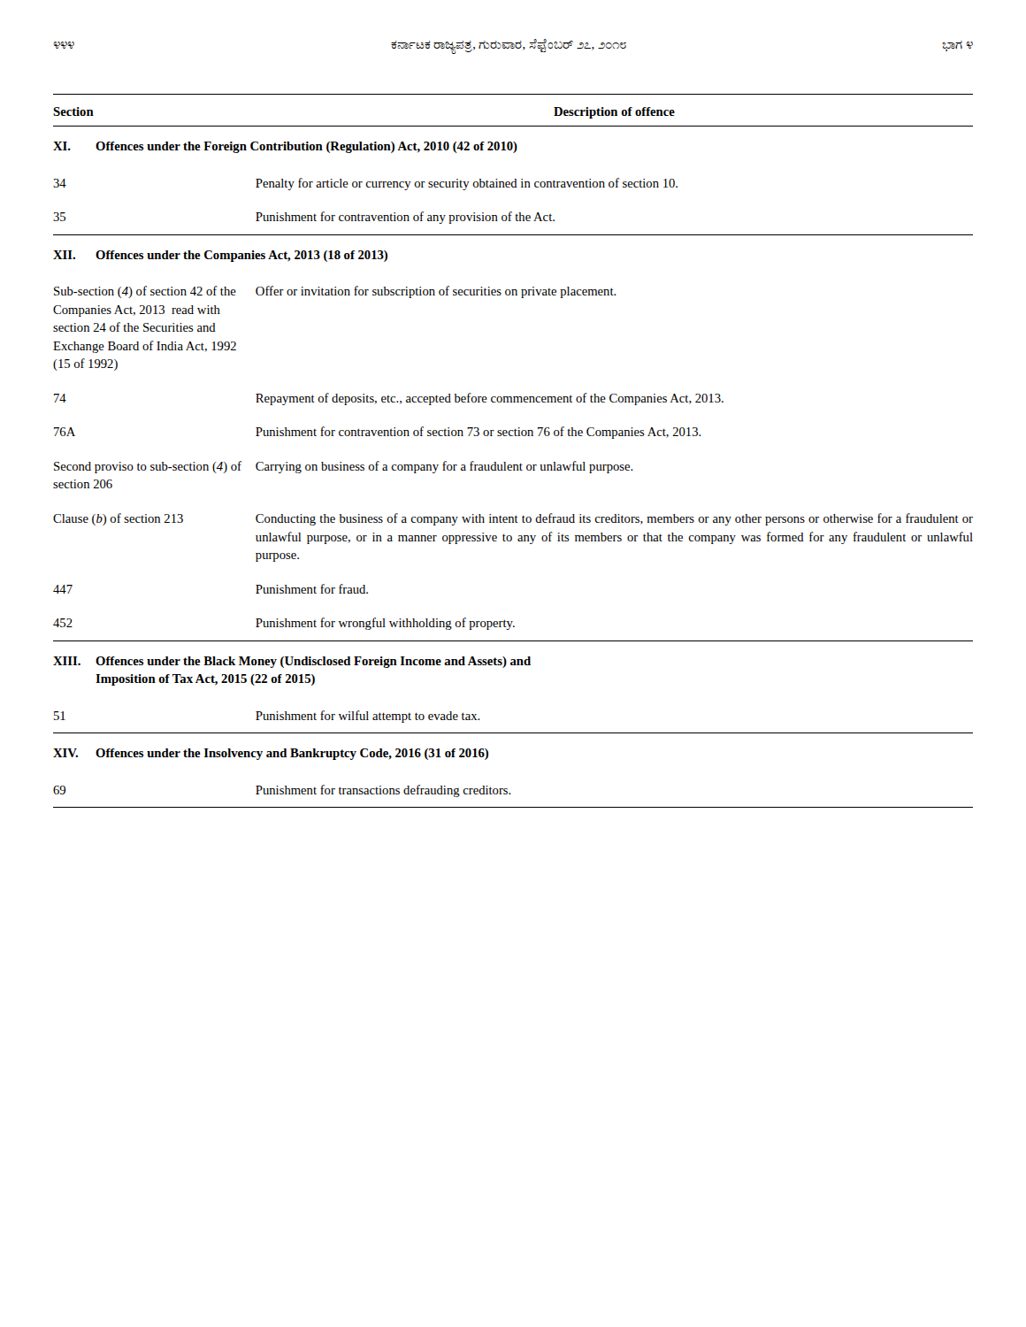೪೪೪ ಕರ್ನಾಟಕ ರಾಜ್ಯಪತ್ರ, ಗುರುವಾರ, ಸೆಪ್ಟೆಂಬರ್ ೨೭, ೨೦೧೮ ಭಾಗ ೪
| Section | Description of offence |
| XI. Offences under the Foreign Contribution (Regulation) Act, 2010 (42 of 2010) |
| 34 | Penalty for article or currency or security obtained in contravention of section 10. |
| 35 | Punishment for contravention of any provision of the Act. |
| XII. Offences under the Companies Act, 2013 (18 of 2013) |
| Sub-section ( 4 ) of section 42 of the Companies Act, 2013 read with section 24 of the Securities and Exchange Board of India Act, 1992 (15 of 1992) | Offer or invitation for subscription of securities on private placement. |
| 74 | Repayment of deposits, etc., accepted before commencement of the Companies Act, 2013. |
| 76A | Punishment for contravention of section 73 or section 76 of the Companies Act, 2013. |
| Second proviso to sub-section ( 4 ) of section 206 | Carrying on business of a company for a fraudulent or unlawful purpose. |
| Clause ( b ) of section 213 | Conducting the business of a company with intent to defraud its creditors, members or any other persons or otherwise for a fraudulent or unlawful purpose, or in a manner oppressive to any of its members or that the company was formed for any fraudulent or unlawful purpose. |
| 447 | Punishment for fraud. |
| 452 | Punishment for wrongful withholding of property. |
| XIII. Offences under the Black Money (Undisclosed Foreign Income and Assets) and Imposition of Tax Act, 2015 (22 of 2015) |
| 51 | Punishment for wilful attempt to evade tax. |
| XIV. Offences under the Insolvency and Bankruptcy Code, 2016 (31 of 2016) |
| 69 | Punishment for transactions defrauding creditors. |